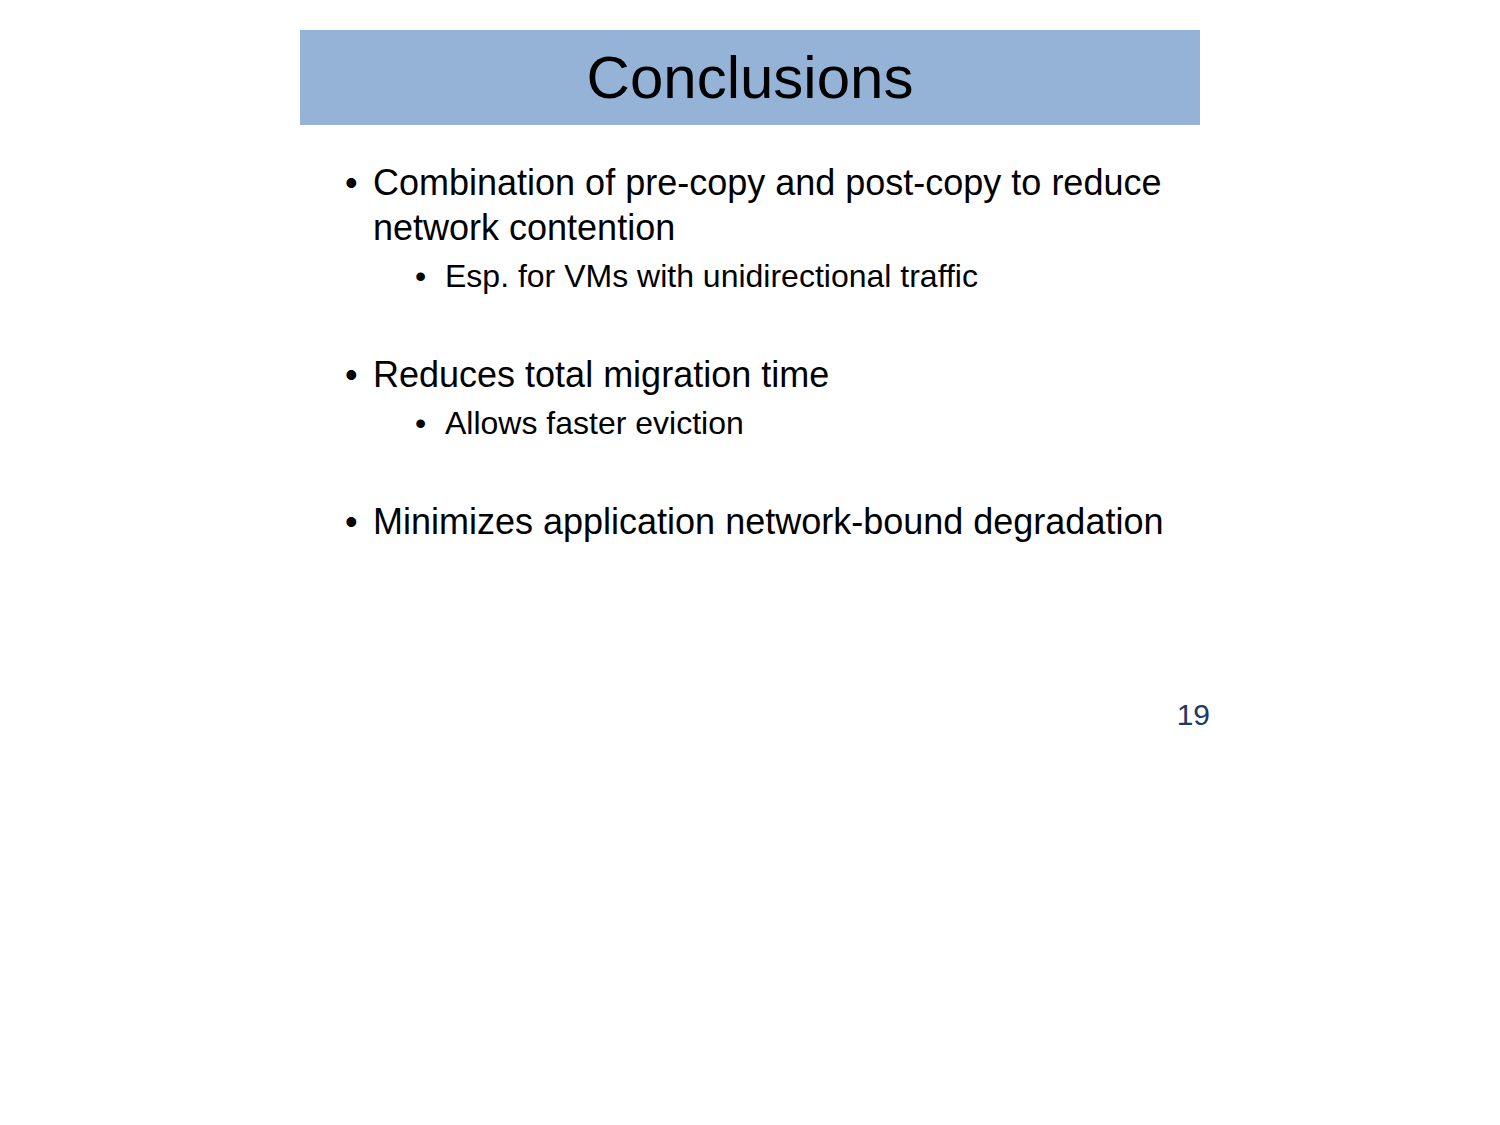Conclusions
Combination of pre-copy and post-copy to reduce network contention
Esp. for VMs with unidirectional traffic
Reduces total migration time
Allows faster eviction
Minimizes application network-bound degradation
19